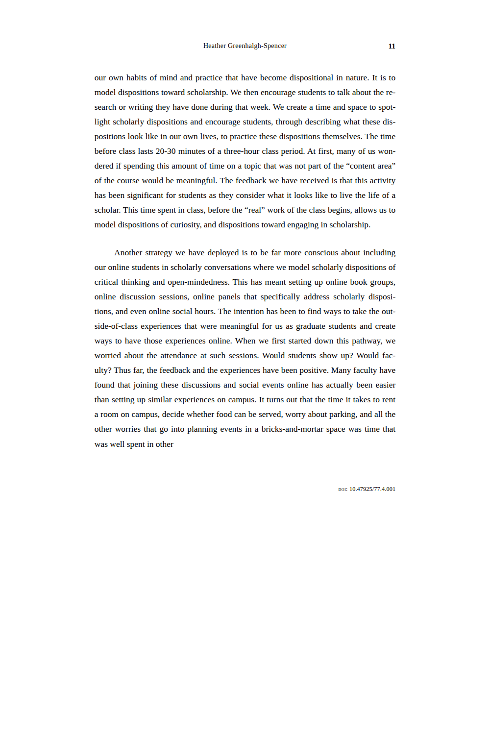Heather Greenhalgh-Spencer 11
our own habits of mind and practice that have become dispositional in nature. It is to model dispositions toward scholarship. We then encourage students to talk about the research or writing they have done during that week. We create a time and space to spotlight scholarly dispositions and encourage students, through describing what these dispositions look like in our own lives, to practice these dispositions themselves. The time before class lasts 20-30 minutes of a three-hour class period. At first, many of us wondered if spending this amount of time on a topic that was not part of the “content area” of the course would be meaningful. The feedback we have received is that this activity has been significant for students as they consider what it looks like to live the life of a scholar. This time spent in class, before the “real” work of the class begins, allows us to model dispositions of curiosity, and dispositions toward engaging in scholarship.
Another strategy we have deployed is to be far more conscious about including our online students in scholarly conversations where we model scholarly dispositions of critical thinking and open-mindedness. This has meant setting up online book groups, online discussion sessions, online panels that specifically address scholarly dispositions, and even online social hours. The intention has been to find ways to take the outside-of-class experiences that were meaningful for us as graduate students and create ways to have those experiences online. When we first started down this pathway, we worried about the attendance at such sessions. Would students show up? Would faculty? Thus far, the feedback and the experiences have been positive. Many faculty have found that joining these discussions and social events online has actually been easier than setting up similar experiences on campus. It turns out that the time it takes to rent a room on campus, decide whether food can be served, worry about parking, and all the other worries that go into planning events in a bricks-and-mortar space was time that was well spent in other
doi: 10.47925/77.4.001